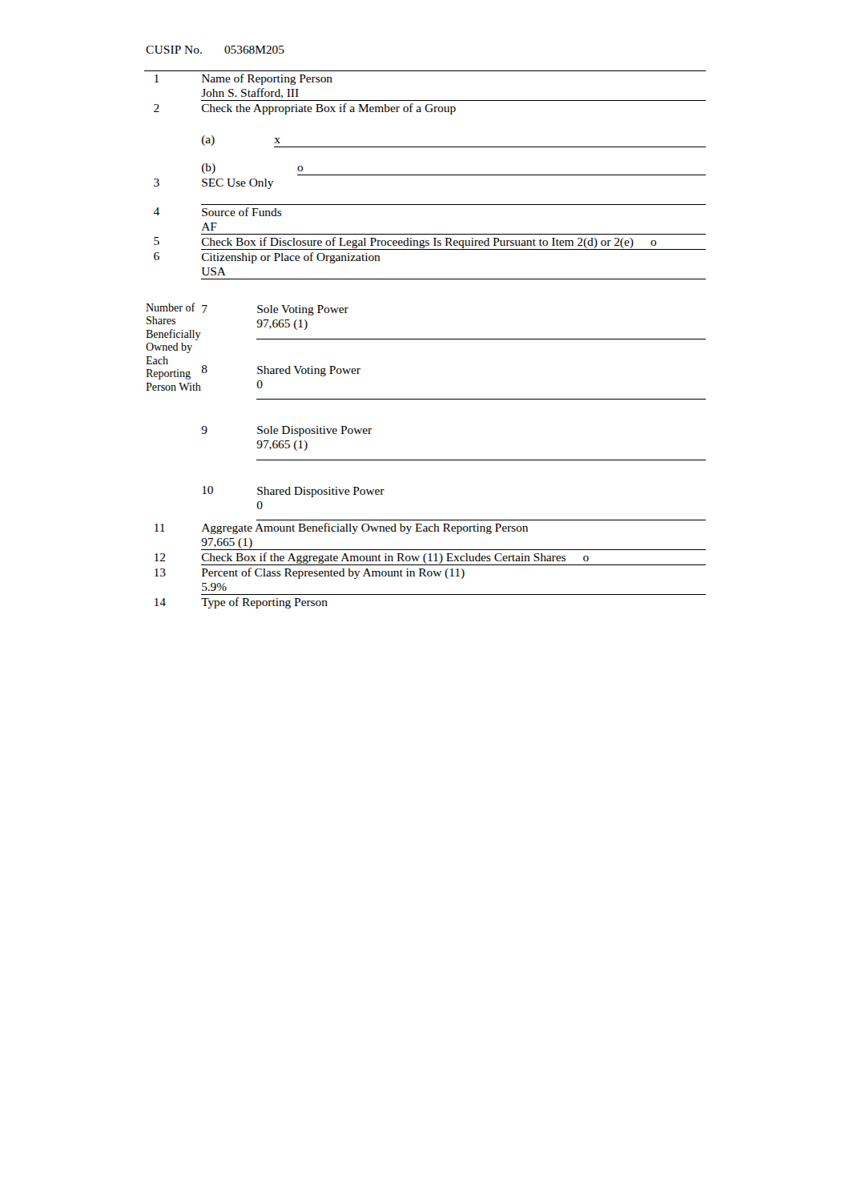CUSIP No. 05368M205
| 1 | Name of Reporting Person John S. Stafford, III |
| 2 | Check the Appropriate Box if a Member of a Group / (a) / x / / / (b) / / o / |
| 3 | SEC Use Only |
| 4 | Source of Funds AF |
| 5 | Check Box if Disclosure of Legal Proceedings Is Required Pursuant to Item 2(d) or 2(e) o |
| 6 | Citizenship or Place of Organization USA |
| Number of Shares Beneficially Owned by Each Reporting Person With | / 7 / Sole Voting Power 97,665 (1) / / 8 / Shared Voting Power 0 / / 9 / Sole Dispositive Power 97,665 (1) / / 10 / Shared Dispositive Power 0 / |
| 11 | Aggregate Amount Beneficially Owned by Each Reporting Person 97,665 (1) |
| 12 | Check Box if the Aggregate Amount in Row (11) Excludes Certain Shares o |
| 13 | Percent of Class Represented by Amount in Row (11) 5.9% |
| 14 | Type of Reporting Person |